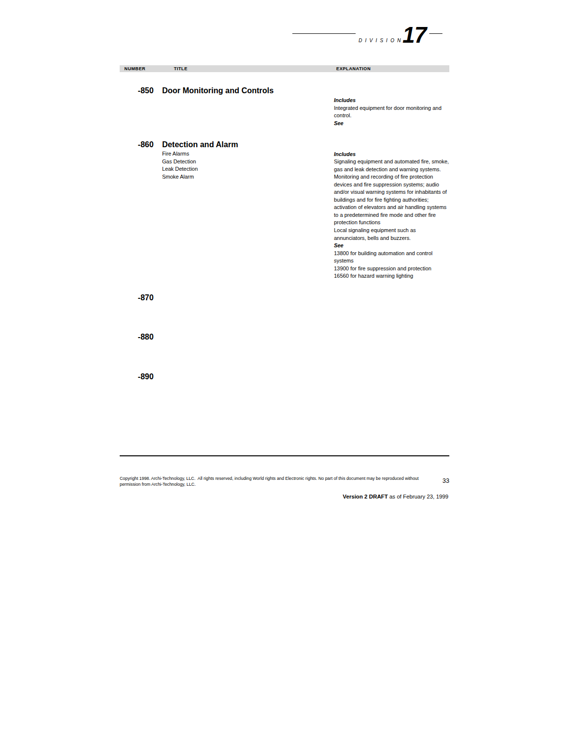D I V I S I O N
17
NUMBER
TITLE
EXPLANATION
-850
Door Monitoring and Controls
Includes
Integrated equipment for door monitoring and control.
See
-860
Detection and Alarm
Fire Alarms
Gas Detection
Leak Detection
Smoke Alarm
Includes
Signaling equipment and automated fire, smoke, gas and leak detection and warning systems.
Monitoring and recording of fire protection devices and fire suppression systems; audio and/or visual warning systems for inhabitants of buildings and for fire fighting authorities; activation of elevators and air handling systems to a predetermined fire mode and other fire protection functions
Local signaling equipment such as annunciators, bells and buzzers.
See
13800 for building automation and control systems
13900 for fire suppression and protection
16560 for hazard warning lighting
-870
-880
-890
Copyright 1998. Archi-Technology, LLC. All rights reserved, including World rights and Electronic rights. No part of this document may be reproduced without permission from Archi-Technology, LLC.
33
Version 2 DRAFT as of February 23, 1999